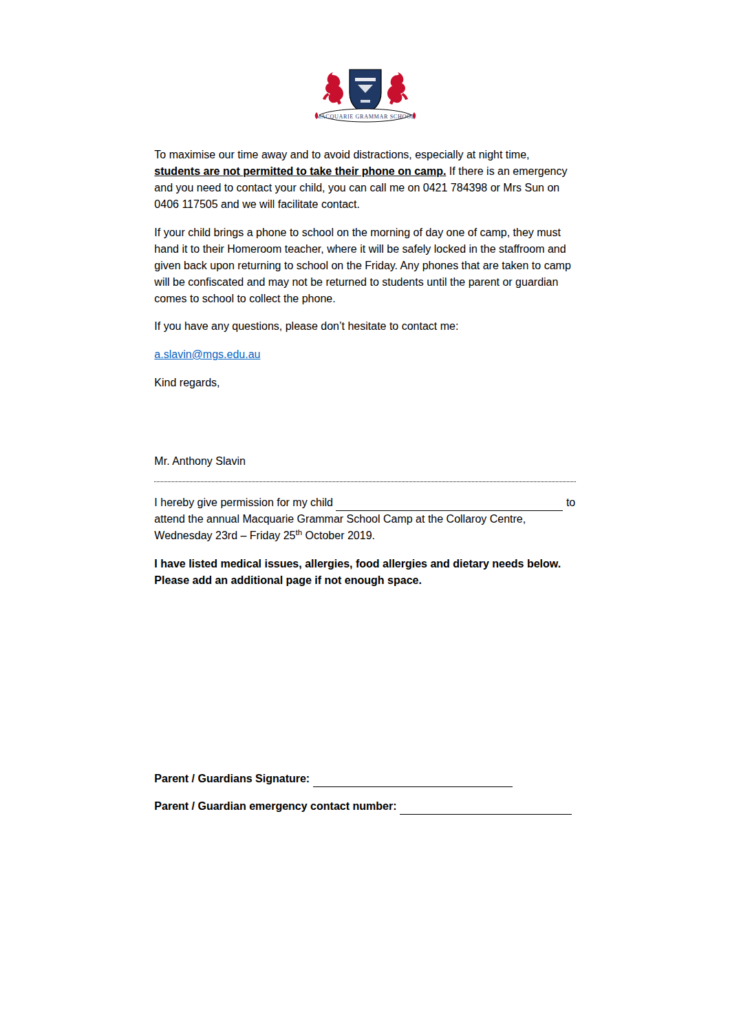MACQUARIE GRAMMAR SCHOOL
To maximise our time away and to avoid distractions, especially at night time, students are not permitted to take their phone on camp. If there is an emergency and you need to contact your child, you can call me on 0421 784398 or Mrs Sun on 0406 117505 and we will facilitate contact.
If your child brings a phone to school on the morning of day one of camp, they must hand it to their Homeroom teacher, where it will be safely locked in the staffroom and given back upon returning to school on the Friday. Any phones that are taken to camp will be confiscated and may not be returned to students until the parent or guardian comes to school to collect the phone.
If you have any questions, please don’t hesitate to contact me:
a.slavin@mgs.edu.au
Kind regards,
Mr. Anthony Slavin
I hereby give permission for my child to attend the annual Macquarie Grammar School Camp at the Collaroy Centre, Wednesday 23rd – Friday 25th October 2019.
I have listed medical issues, allergies, food allergies and dietary needs below. Please add an additional page if not enough space.
Parent / Guardians Signature:
Parent / Guardian emergency contact number: